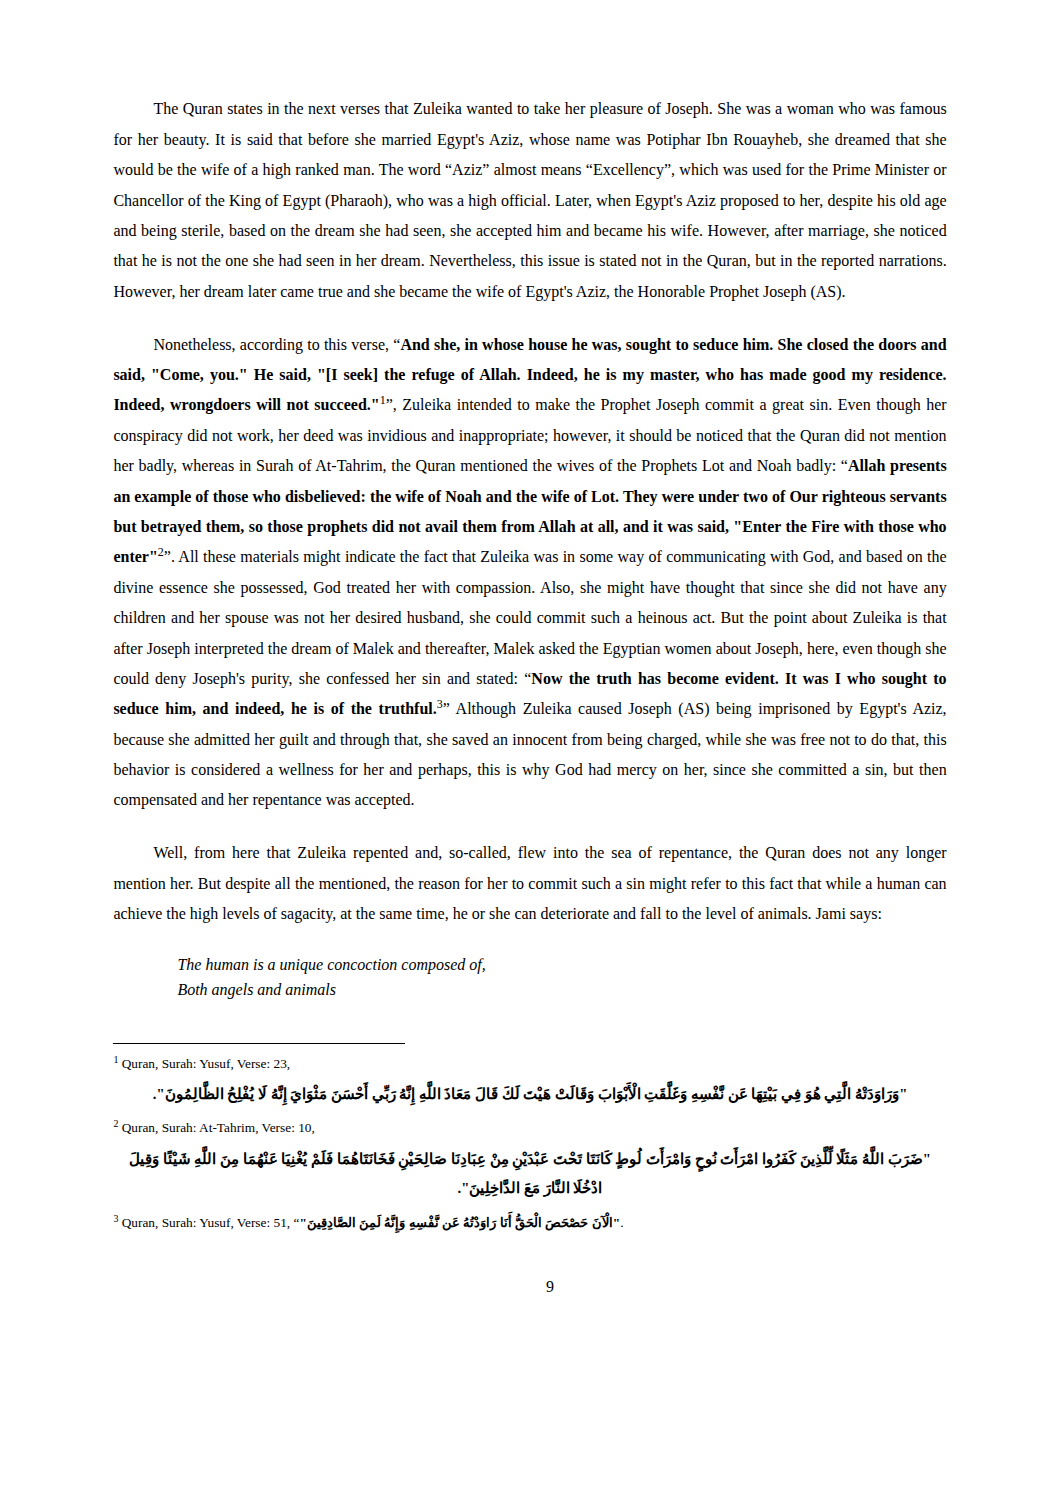The Quran states in the next verses that Zuleika wanted to take her pleasure of Joseph. She was a woman who was famous for her beauty. It is said that before she married Egypt's Aziz, whose name was Potiphar Ibn Rouayheb, she dreamed that she would be the wife of a high ranked man. The word “Aziz” almost means “Excellency”, which was used for the Prime Minister or Chancellor of the King of Egypt (Pharaoh), who was a high official. Later, when Egypt's Aziz proposed to her, despite his old age and being sterile, based on the dream she had seen, she accepted him and became his wife. However, after marriage, she noticed that he is not the one she had seen in her dream. Nevertheless, this issue is stated not in the Quran, but in the reported narrations. However, her dream later came true and she became the wife of Egypt's Aziz, the Honorable Prophet Joseph (AS).
Nonetheless, according to this verse, “And she, in whose house he was, sought to seduce him. She closed the doors and said, "Come, you." He said, "[I seek] the refuge of Allah. Indeed, he is my master, who has made good my residence. Indeed, wrongdoers will not succeed."1”, Zuleika intended to make the Prophet Joseph commit a great sin. Even though her conspiracy did not work, her deed was invidious and inappropriate; however, it should be noticed that the Quran did not mention her badly, whereas in Surah of At-Tahrim, the Quran mentioned the wives of the Prophets Lot and Noah badly: “Allah presents an example of those who disbelieved: the wife of Noah and the wife of Lot. They were under two of Our righteous servants but betrayed them, so those prophets did not avail them from Allah at all, and it was said, "Enter the Fire with those who enter"2”. All these materials might indicate the fact that Zuleika was in some way of communicating with God, and based on the divine essence she possessed, God treated her with compassion. Also, she might have thought that since she did not have any children and her spouse was not her desired husband, she could commit such a heinous act. But the point about Zuleika is that after Joseph interpreted the dream of Malek and thereafter, Malek asked the Egyptian women about Joseph, here, even though she could deny Joseph's purity, she confessed her sin and stated: “Now the truth has become evident. It was I who sought to seduce him, and indeed, he is of the truthful.3” Although Zuleika caused Joseph (AS) being imprisoned by Egypt's Aziz, because she admitted her guilt and through that, she saved an innocent from being charged, while she was free not to do that, this behavior is considered a wellness for her and perhaps, this is why God had mercy on her, since she committed a sin, but then compensated and her repentance was accepted.
Well, from here that Zuleika repented and, so-called, flew into the sea of repentance, the Quran does not any longer mention her. But despite all the mentioned, the reason for her to commit such a sin might refer to this fact that while a human can achieve the high levels of sagacity, at the same time, he or she can deteriorate and fall to the level of animals. Jami says:
The human is a unique concoction composed of,
Both angels and animals
1 Quran, Surah: Yusuf, Verse: 23,
"وَرَاوَدَتْهُ الَّتِي هُوَ فِي بَيْتِهَا عَن نَّفْسِهِ وَغَلَّقَتِ الْأَبْوَابَ وَقَالَتْ هَيْتَ لَكَ قَالَ مَعَاذَ اللَّهِ إِنَّهُ رَبِّي أَحْسَنَ مَثْوَايَ إِنَّهُ لَا يُفْلِحُ الظَّالِمُونَ".
2 Quran, Surah: At-Tahrim, Verse: 10,
"ضَرَبَ اللَّهُ مَثَلًا لِّلَّذِينَ كَفَرُوا امْرَأَتَ نُوحٍ وَامْرَأَتَ لُوطٍ كَانَتَا تَحْتَ عَبْدَيْنِ مِنْ عِبَادِنَا صَالِحَيْنِ فَخَانَتَاهُمَا فَلَمْ يُغْنِيَا عَنْهُمَا مِنَ اللَّهِ شَيْئًا وَقِيلَ ادْخُلَا النَّارَ مَعَ الدَّاخِلِينَ".
3 Quran, Surah: Yusuf, Verse: 51, “"الْآنَ حَصْحَصَ الْحَقُّ أَنَا رَاوَدْتُهُ عَن نَّفْسِهِ وَإِنَّهُ لَمِنَ الصَّادِقِينَ".
9